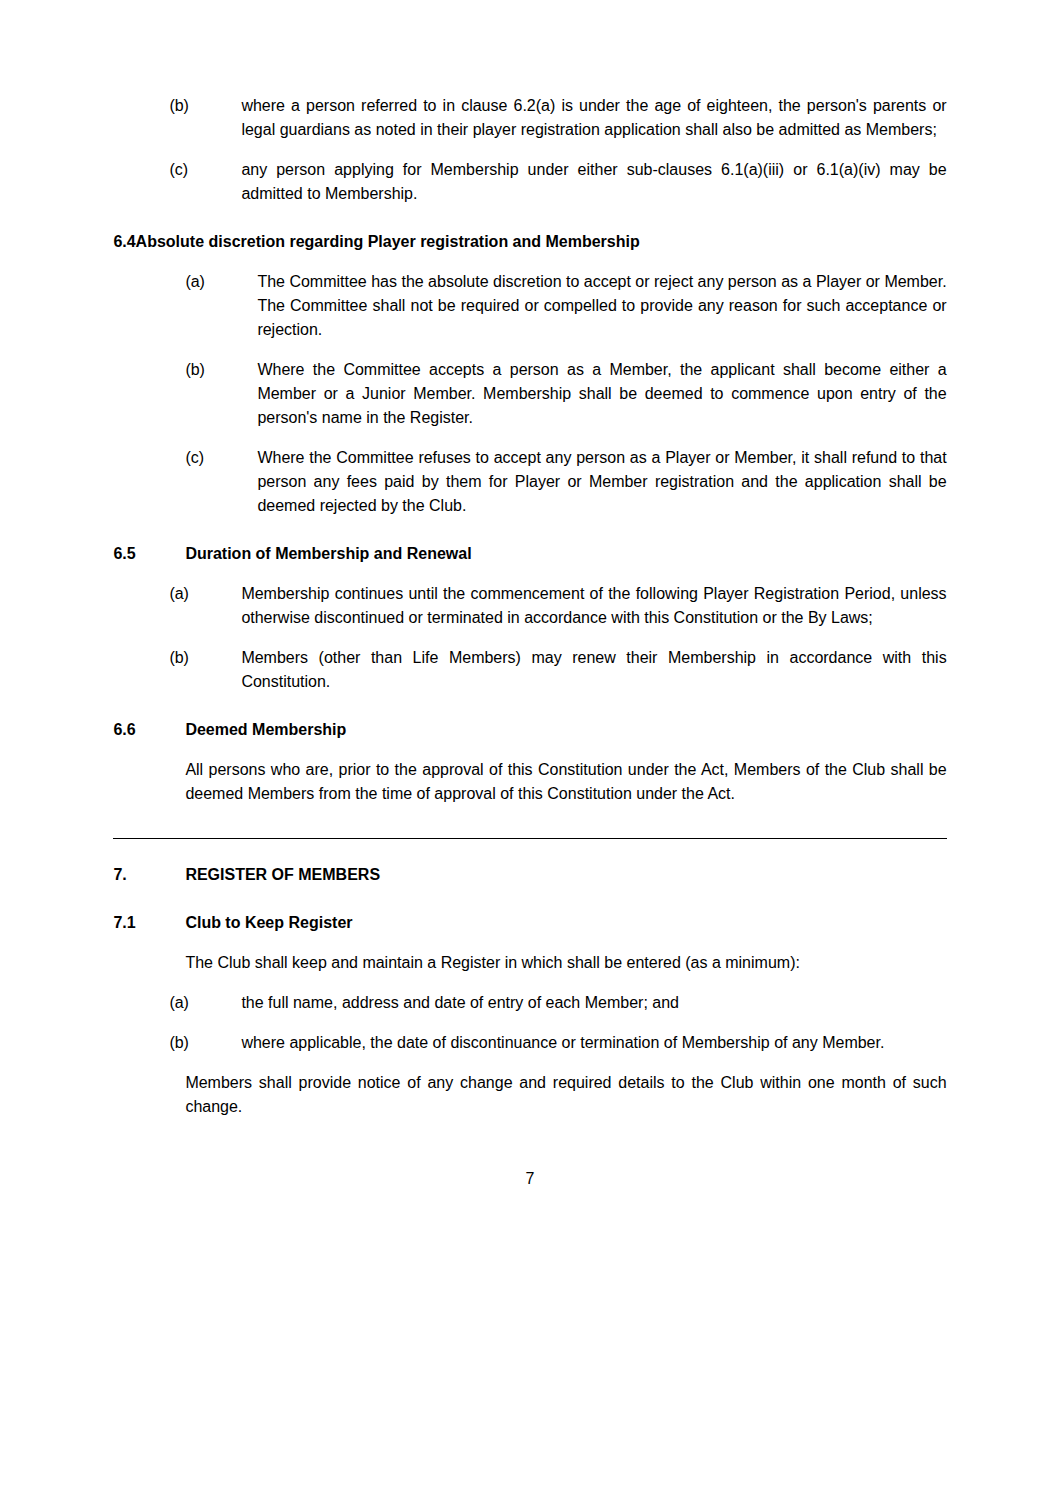(b)
where a person referred to in clause 6.2(a) is under the age of eighteen, the person's parents or legal guardians as noted in their player registration application shall also be admitted as Members;
(c)
any person applying for Membership under either sub-clauses 6.1(a)(iii) or 6.1(a)(iv) may be admitted to Membership.
6.4Absolute discretion regarding Player registration and Membership
(a)
The Committee has the absolute discretion to accept or reject any person as a Player or Member. The Committee shall not be required or compelled to provide any reason for such acceptance or rejection.
(b)
Where the Committee accepts a person as a Member, the applicant shall become either a Member or a Junior Member. Membership shall be deemed to commence upon entry of the person's name in the Register.
(c)
Where the Committee refuses to accept any person as a Player or Member, it shall refund to that person any fees paid by them for Player or Member registration and the application shall be deemed rejected by the Club.
6.5
Duration of Membership and Renewal
(a)
Membership continues until the commencement of the following Player Registration Period, unless otherwise discontinued or terminated in accordance with this Constitution or the By Laws;
(b)
Members (other than Life Members) may renew their Membership in accordance with this Constitution.
6.6
Deemed Membership
All persons who are, prior to the approval of this Constitution under the Act, Members of the Club shall be deemed Members from the time of approval of this Constitution under the Act.
7.
REGISTER OF MEMBERS
7.1
Club to Keep Register
The Club shall keep and maintain a Register in which shall be entered (as a minimum):
(a)
the full name, address and date of entry of each Member; and
(b)
where applicable, the date of discontinuance or termination of Membership of any Member.
Members shall provide notice of any change and required details to the Club within one month of such change.
7